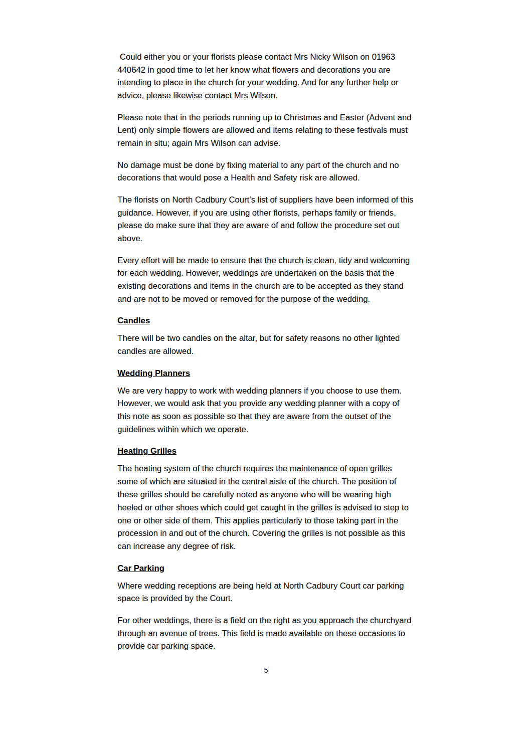Could either you or your florists please contact Mrs Nicky Wilson on 01963 440642 in good time to let her know what flowers and decorations you are intending to place in the church for your wedding. And for any further help or advice, please likewise contact Mrs Wilson.
Please note that in the periods running up to Christmas and Easter (Advent and Lent) only simple flowers are allowed and items relating to these festivals must remain in situ; again Mrs Wilson can advise.
No damage must be done by fixing material to any part of the church and no decorations that would pose a Health and Safety risk are allowed.
The florists on North Cadbury Court’s list of suppliers have been informed of this guidance. However, if you are using other florists, perhaps family or friends, please do make sure that they are aware of and follow the procedure set out above.
Every effort will be made to ensure that the church is clean, tidy and welcoming for each wedding. However, weddings are undertaken on the basis that the existing decorations and items in the church are to be accepted as they stand and are not to be moved or removed for the purpose of the wedding.
Candles
There will be two candles on the altar, but for safety reasons no other lighted candles are allowed.
Wedding Planners
We are very happy to work with wedding planners if you choose to use them. However, we would ask that you provide any wedding planner with a copy of this note as soon as possible so that they are aware from the outset of the guidelines within which we operate.
Heating Grilles
The heating system of the church requires the maintenance of open grilles some of which are situated in the central aisle of the church. The position of these grilles should be carefully noted as anyone who will be wearing high heeled or other shoes which could get caught in the grilles is advised to step to one or other side of them. This applies particularly to those taking part in the procession in and out of the church. Covering the grilles is not possible as this can increase any degree of risk.
Car Parking
Where wedding receptions are being held at North Cadbury Court car parking space is provided by the Court.
For other weddings, there is a field on the right as you approach the churchyard through an avenue of trees. This field is made available on these occasions to provide car parking space.
5